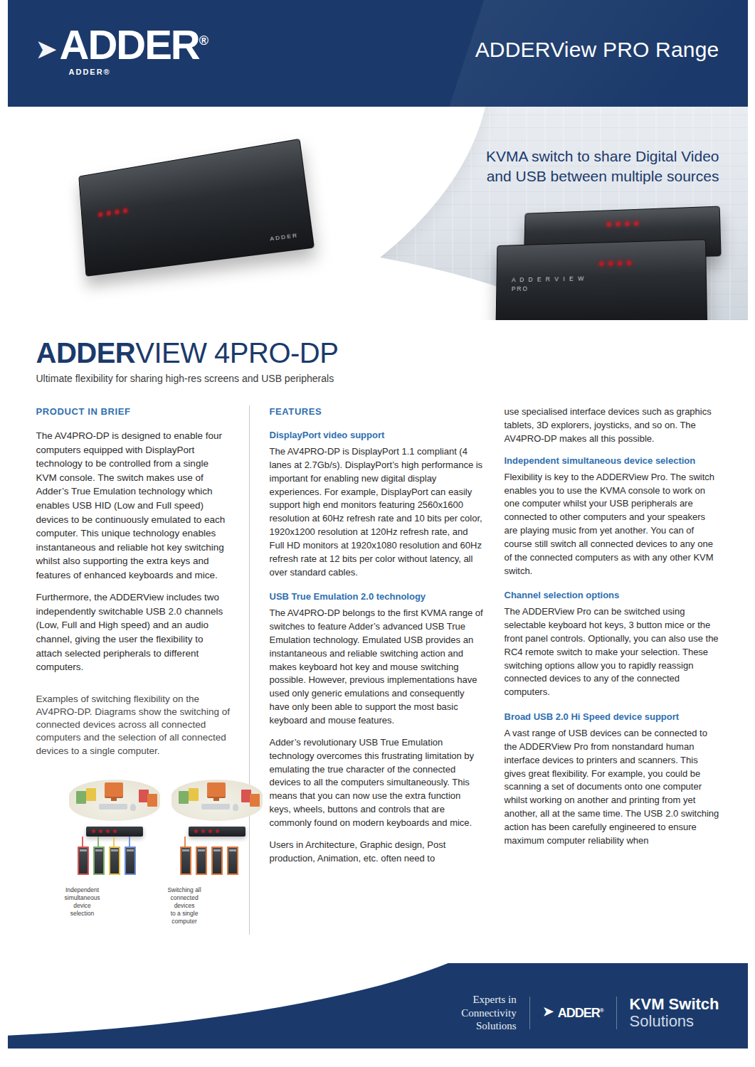➤ ADDER® ADDER®
ADDERView PRO Range
ADDER
KVMA switch to share Digital Video
and USB between multiple sources
A D D E R V I E W
PRO
ADDERVIEW 4PRO-DP
Ultimate flexibility for sharing high-res screens and USB peripherals
Product in brief
The AV4PRO-DP is designed to enable four computers equipped with DisplayPort technology to be controlled from a single KVM console. The switch makes use of Adder’s True Emulation technology which enables USB HID (Low and Full speed) devices to be continuously emulated to each computer. This unique technology enables instantaneous and reliable hot key switching whilst also supporting the extra keys and features of enhanced keyboards and mice.
Furthermore, the ADDERView includes two independently switchable USB 2.0 channels (Low, Full and High speed) and an audio channel, giving the user the flexibility to attach selected peripherals to different computers.
Examples of switching flexibility on the AV4PRO-DP. Diagrams show the switching of connected devices across all connected computers and the selection of all connected devices to a single computer.
Independent simultaneous
device selection
Switching all connected devices
to a single computer
Features
DisplayPort video support
The AV4PRO-DP is DisplayPort 1.1 compliant (4 lanes at 2.7Gb/s). DisplayPort’s high performance is important for enabling new digital display experiences. For example, DisplayPort can easily support high end monitors featuring 2560x1600 resolution at 60Hz refresh rate and 10 bits per color, 1920x1200 resolution at 120Hz refresh rate, and Full HD monitors at 1920x1080 resolution and 60Hz refresh rate at 12 bits per color without latency, all over standard cables.
USB True Emulation 2.0 technology
The AV4PRO-DP belongs to the first KVMA range of switches to feature Adder’s advanced USB True Emulation technology. Emulated USB provides an instantaneous and reliable switching action and makes keyboard hot key and mouse switching possible. However, previous implementations have used only generic emulations and consequently have only been able to support the most basic keyboard and mouse features.
Adder’s revolutionary USB True Emulation technology overcomes this frustrating limitation by emulating the true character of the connected devices to all the computers simultaneously. This means that you can now use the extra function keys, wheels, buttons and controls that are commonly found on modern keyboards and mice.
Users in Architecture, Graphic design, Post production, Animation, etc. often need to
use specialised interface devices such as graphics tablets, 3D explorers, joysticks, and so on. The AV4PRO-DP makes all this possible.
Independent simultaneous device selection
Flexibility is key to the ADDERView Pro. The switch enables you to use the KVMA console to work on one computer whilst your USB peripherals are connected to other computers and your speakers are playing music from yet another. You can of course still switch all connected devices to any one of the connected computers as with any other KVM switch.
Channel selection options
The ADDERView Pro can be switched using selectable keyboard hot keys, 3 button mice or the front panel controls. Optionally, you can also use the RC4 remote switch to make your selection. These switching options allow you to rapidly reassign connected devices to any of the connected computers.
Broad USB 2.0 Hi Speed device support
A vast range of USB devices can be connected to the ADDERView Pro from nonstandard human interface devices to printers and scanners. This gives great flexibility. For example, you could be scanning a set of documents onto one computer whilst working on another and printing from yet another, all at the same time. The USB 2.0 switching action has been carefully engineered to ensure maximum computer reliability when
Experts in
Connectivity
Solutions
➤ ADDER®
KVM Switch
Solutions